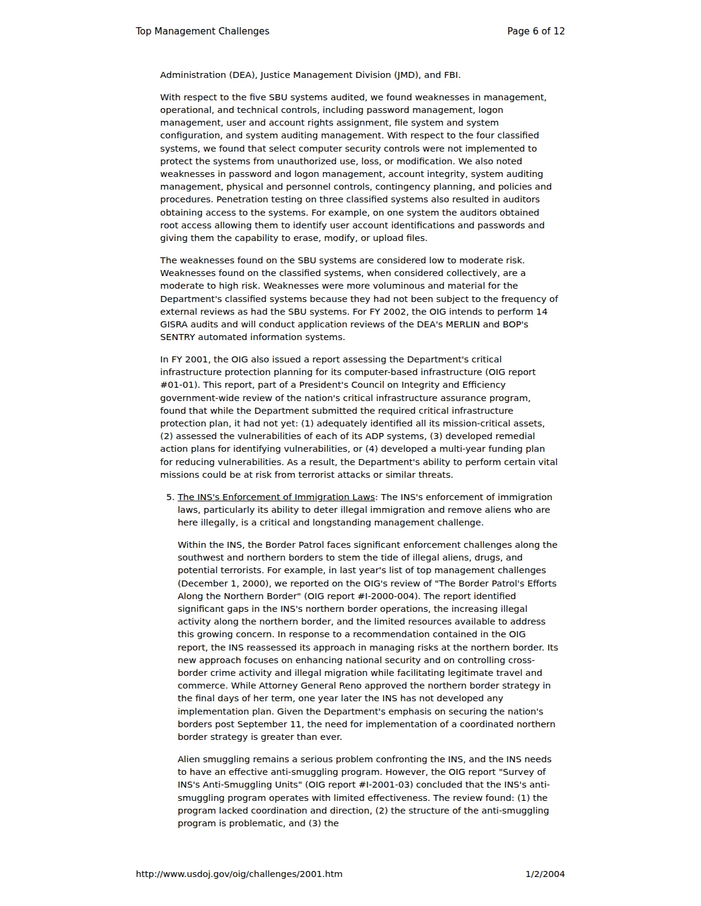Top Management Challenges Page 6 of 12
Administration (DEA), Justice Management Division (JMD), and FBI.
With respect to the five SBU systems audited, we found weaknesses in management, operational, and technical controls, including password management, logon management, user and account rights assignment, file system and system configuration, and system auditing management. With respect to the four classified systems, we found that select computer security controls were not implemented to protect the systems from unauthorized use, loss, or modification. We also noted weaknesses in password and logon management, account integrity, system auditing management, physical and personnel controls, contingency planning, and policies and procedures. Penetration testing on three classified systems also resulted in auditors obtaining access to the systems. For example, on one system the auditors obtained root access allowing them to identify user account identifications and passwords and giving them the capability to erase, modify, or upload files.
The weaknesses found on the SBU systems are considered low to moderate risk. Weaknesses found on the classified systems, when considered collectively, are a moderate to high risk. Weaknesses were more voluminous and material for the Department's classified systems because they had not been subject to the frequency of external reviews as had the SBU systems. For FY 2002, the OIG intends to perform 14 GISRA audits and will conduct application reviews of the DEA's MERLIN and BOP's SENTRY automated information systems.
In FY 2001, the OIG also issued a report assessing the Department's critical infrastructure protection planning for its computer-based infrastructure (OIG report #01-01). This report, part of a President's Council on Integrity and Efficiency government-wide review of the nation's critical infrastructure assurance program, found that while the Department submitted the required critical infrastructure protection plan, it had not yet: (1) adequately identified all its mission-critical assets, (2) assessed the vulnerabilities of each of its ADP systems, (3) developed remedial action plans for identifying vulnerabilities, or (4) developed a multi-year funding plan for reducing vulnerabilities. As a result, the Department's ability to perform certain vital missions could be at risk from terrorist attacks or similar threats.
The INS's Enforcement of Immigration Laws: The INS's enforcement of immigration laws, particularly its ability to deter illegal immigration and remove aliens who are here illegally, is a critical and longstanding management challenge.
Within the INS, the Border Patrol faces significant enforcement challenges along the southwest and northern borders to stem the tide of illegal aliens, drugs, and potential terrorists. For example, in last year's list of top management challenges (December 1, 2000), we reported on the OIG's review of "The Border Patrol's Efforts Along the Northern Border" (OIG report #I-2000-004). The report identified significant gaps in the INS's northern border operations, the increasing illegal activity along the northern border, and the limited resources available to address this growing concern. In response to a recommendation contained in the OIG report, the INS reassessed its approach in managing risks at the northern border. Its new approach focuses on enhancing national security and on controlling cross-border crime activity and illegal migration while facilitating legitimate travel and commerce. While Attorney General Reno approved the northern border strategy in the final days of her term, one year later the INS has not developed any implementation plan. Given the Department's emphasis on securing the nation's borders post September 11, the need for implementation of a coordinated northern border strategy is greater than ever.
Alien smuggling remains a serious problem confronting the INS, and the INS needs to have an effective anti-smuggling program. However, the OIG report "Survey of INS's Anti-Smuggling Units" (OIG report #I-2001-03) concluded that the INS's anti-smuggling program operates with limited effectiveness. The review found: (1) the program lacked coordination and direction, (2) the structure of the anti-smuggling program is problematic, and (3) the
http://www.usdoj.gov/oig/challenges/2001.htm 1/2/2004